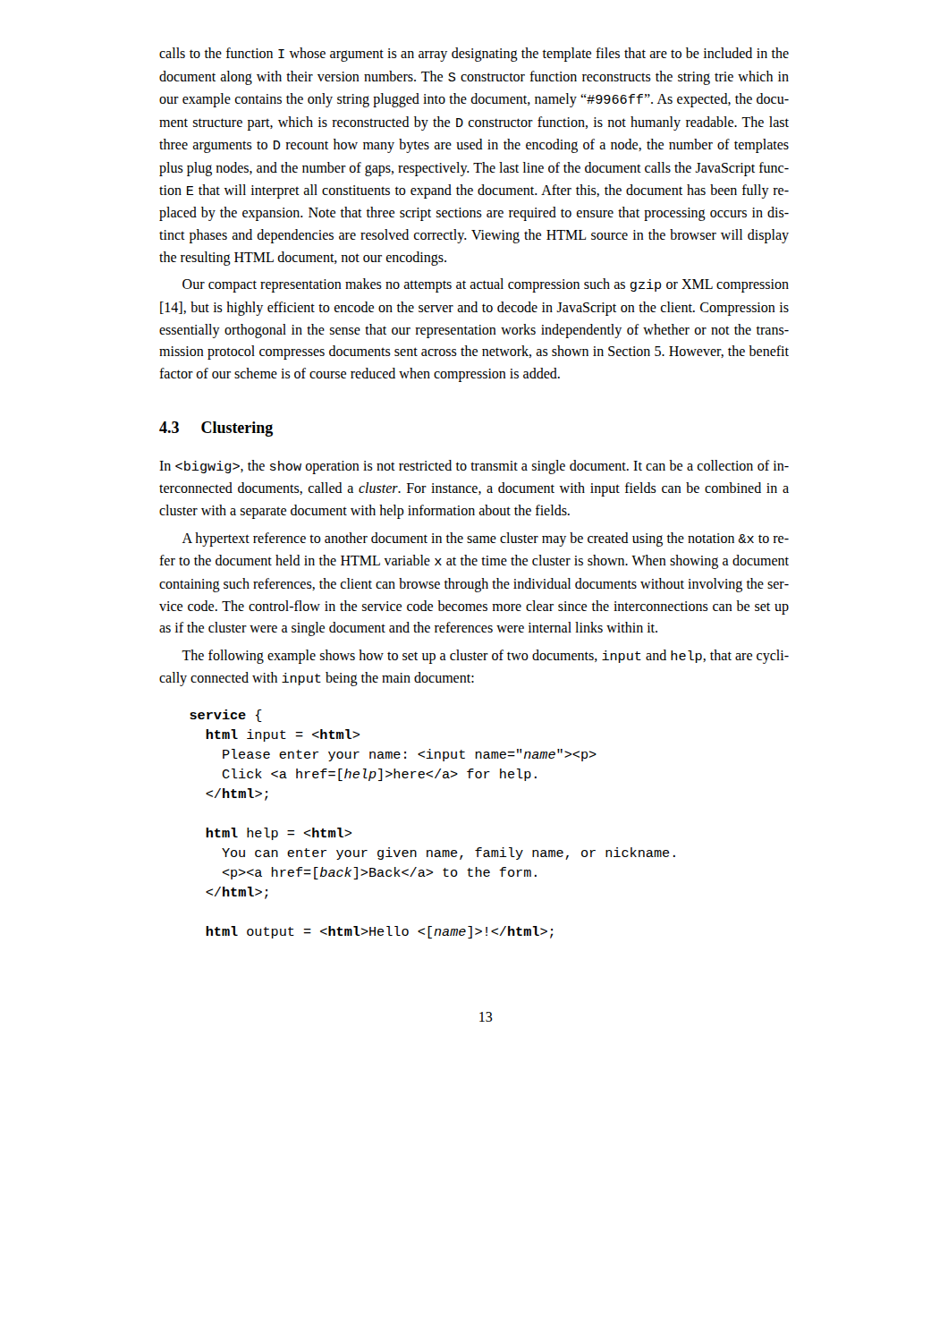calls to the function I whose argument is an array designating the template files that are to be included in the document along with their version numbers. The S constructor function reconstructs the string trie which in our example contains the only string plugged into the document, namely “#9966ff”. As expected, the document structure part, which is reconstructed by the D constructor function, is not humanly readable. The last three arguments to D recount how many bytes are used in the encoding of a node, the number of templates plus plug nodes, and the number of gaps, respectively. The last line of the document calls the JavaScript function E that will interpret all constituents to expand the document. After this, the document has been fully replaced by the expansion. Note that three script sections are required to ensure that processing occurs in distinct phases and dependencies are resolved correctly. Viewing the HTML source in the browser will display the resulting HTML document, not our encodings.
Our compact representation makes no attempts at actual compression such as gzip or XML compression [14], but is highly efficient to encode on the server and to decode in JavaScript on the client. Compression is essentially orthogonal in the sense that our representation works independently of whether or not the transmission protocol compresses documents sent across the network, as shown in Section 5. However, the benefit factor of our scheme is of course reduced when compression is added.
4.3 Clustering
In <bigwig>, the show operation is not restricted to transmit a single document. It can be a collection of interconnected documents, called a cluster. For instance, a document with input fields can be combined in a cluster with a separate document with help information about the fields.
A hypertext reference to another document in the same cluster may be created using the notation &x to refer to the document held in the HTML variable x at the time the cluster is shown. When showing a document containing such references, the client can browse through the individual documents without involving the service code. The control-flow in the service code becomes more clear since the interconnections can be set up as if the cluster were a single document and the references were internal links within it.
The following example shows how to set up a cluster of two documents, input and help, that are cyclically connected with input being the main document:
service { html input = <html> Please enter your name: <input name="name"><p> Click <a href=[help]>here</a> for help. </html>; html help = <html> You can enter your given name, family name, or nickname. <p><a href=[back]>Back</a> to the form. </html>; html output = <html>Hello <[name]>!</html>;
13